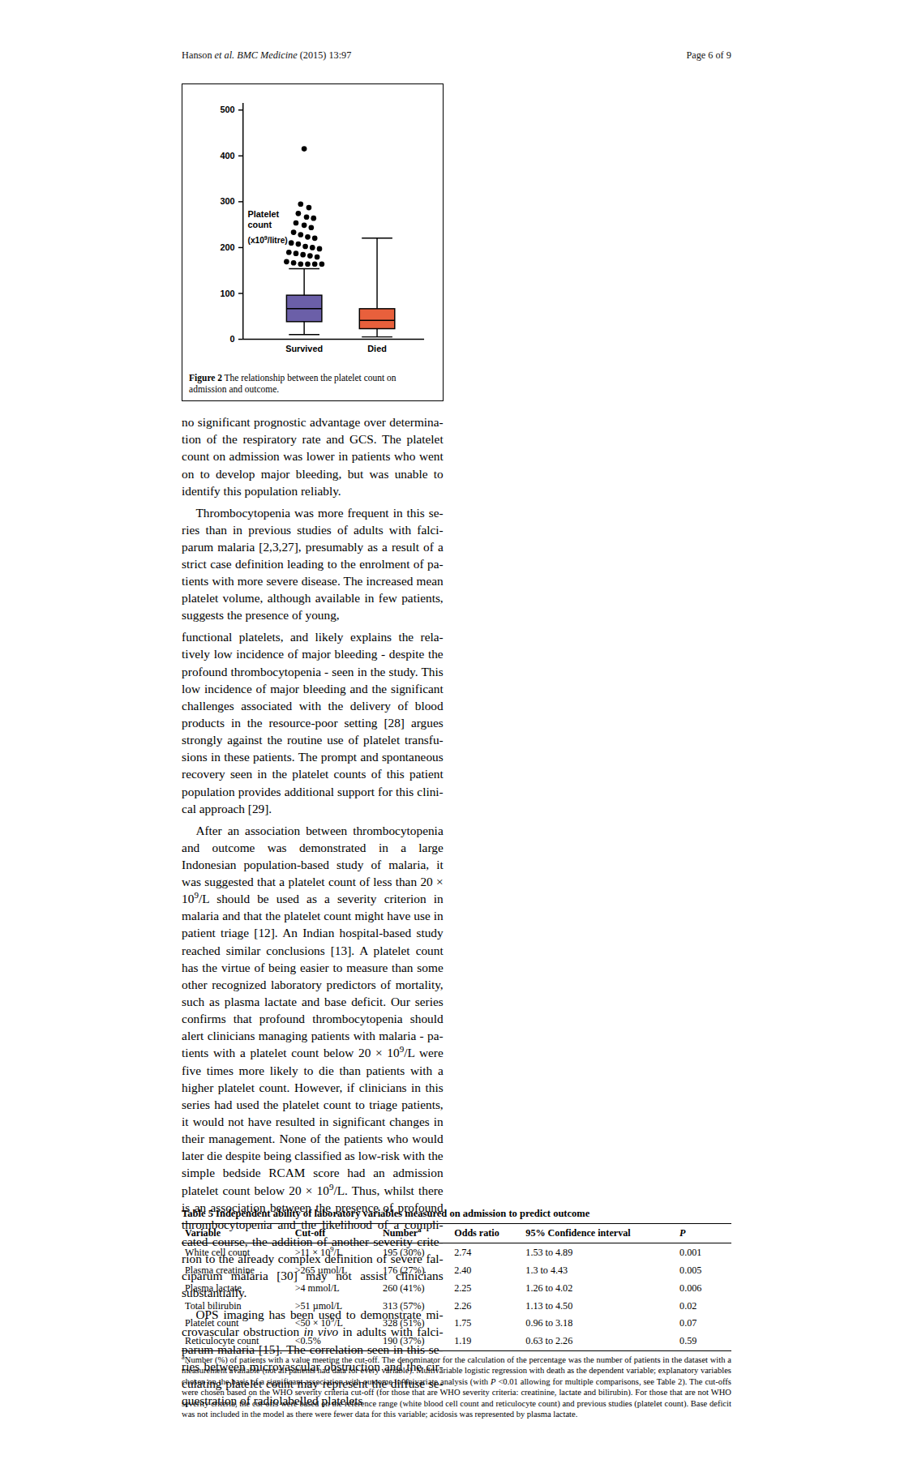Hanson et al. BMC Medicine (2015) 13:97
Page 6 of 9
500 400 300 200 100 0 Platelet count (x109/litre) Survived Died
Figure 2 The relationship between the platelet count on admission and outcome.
no significant prognostic advantage over determination of the respiratory rate and GCS. The platelet count on admission was lower in patients who went on to develop major bleeding, but was unable to identify this population reliably.
Thrombocytopenia was more frequent in this series than in previous studies of adults with falciparum malaria [2,3,27], presumably as a result of a strict case definition leading to the enrolment of patients with more severe disease. The increased mean platelet volume, although available in few patients, suggests the presence of young,
functional platelets, and likely explains the relatively low incidence of major bleeding - despite the profound thrombocytopenia - seen in the study. This low incidence of major bleeding and the significant challenges associated with the delivery of blood products in the resource-poor setting [28] argues strongly against the routine use of platelet transfusions in these patients. The prompt and spontaneous recovery seen in the platelet counts of this patient population provides additional support for this clinical approach [29].
After an association between thrombocytopenia and outcome was demonstrated in a large Indonesian population-based study of malaria, it was suggested that a platelet count of less than 20 × 109/L should be used as a severity criterion in malaria and that the platelet count might have use in patient triage [12]. An Indian hospital-based study reached similar conclusions [13]. A platelet count has the virtue of being easier to measure than some other recognized laboratory predictors of mortality, such as plasma lactate and base deficit. Our series confirms that profound thrombocytopenia should alert clinicians managing patients with malaria - patients with a platelet count below 20 × 109/L were five times more likely to die than patients with a higher platelet count. However, if clinicians in this series had used the platelet count to triage patients, it would not have resulted in significant changes in their management. None of the patients who would later die despite being classified as low-risk with the simple bedside RCAM score had an admission platelet count below 20 × 109/L. Thus, whilst there is an association between the presence of profound thrombocytopenia and the likelihood of a complicated course, the addition of another severity criterion to the already complex definition of severe falciparum malaria [30] may not assist clinicians substantially.
OPS imaging has been used to demonstrate microvascular obstruction in vivo in adults with falciparum malaria [15]. The correlation seen in this series between microvascular obstruction and the circulating platelet count may represent the diffuse sequestration of radiolabelled platelets
Table 5 Independent ability of laboratory variables measured on admission to predict outcome
| Variable | Cut-off | Number a | Odds ratio | 95% Confidence interval | P |
| --- | --- | --- | --- | --- | --- |
| White cell count | >11 × 10 9 /L | 195 (30%) | 2.74 | 1.53 to 4.89 | 0.001 |
| Plasma creatinine | >265 µmol/L | 176 (27%) | 2.40 | 1.3 to 4.43 | 0.005 |
| Plasma lactate | >4 mmol/L | 260 (41%) | 2.25 | 1.26 to 4.02 | 0.006 |
| Total bilirubin | >51 µmol/L | 313 (57%) | 2.26 | 1.13 to 4.50 | 0.02 |
| Platelet count | <50 × 10 9 /L | 328 (51%) | 1.75 | 0.96 to 3.18 | 0.07 |
| Reticulocyte count | <0.5% | 190 (37%) | 1.19 | 0.63 to 2.26 | 0.59 |
aNumber (%) of patients with a value meeting the cut-off. The denominator for the calculation of the percentage was the number of patients in the dataset with a measurement available (not all patients had data for every variable). Multivariable logistic regression with death as the dependent variable; explanatory variables chosen on the basis of a significant association with outcome in univariate analysis (with P <0.01 allowing for multiple comparisons, see Table 2). The cut-offs were chosen based on the WHO severity criteria cut-off (for those that are WHO severity criteria: creatinine, lactate and bilirubin). For those that are not WHO severity criteria, the cut-offs were based on the reference range (white blood cell count and reticulocyte count) and previous studies (platelet count). Base deficit was not included in the model as there were fewer data for this variable; acidosis was represented by plasma lactate.